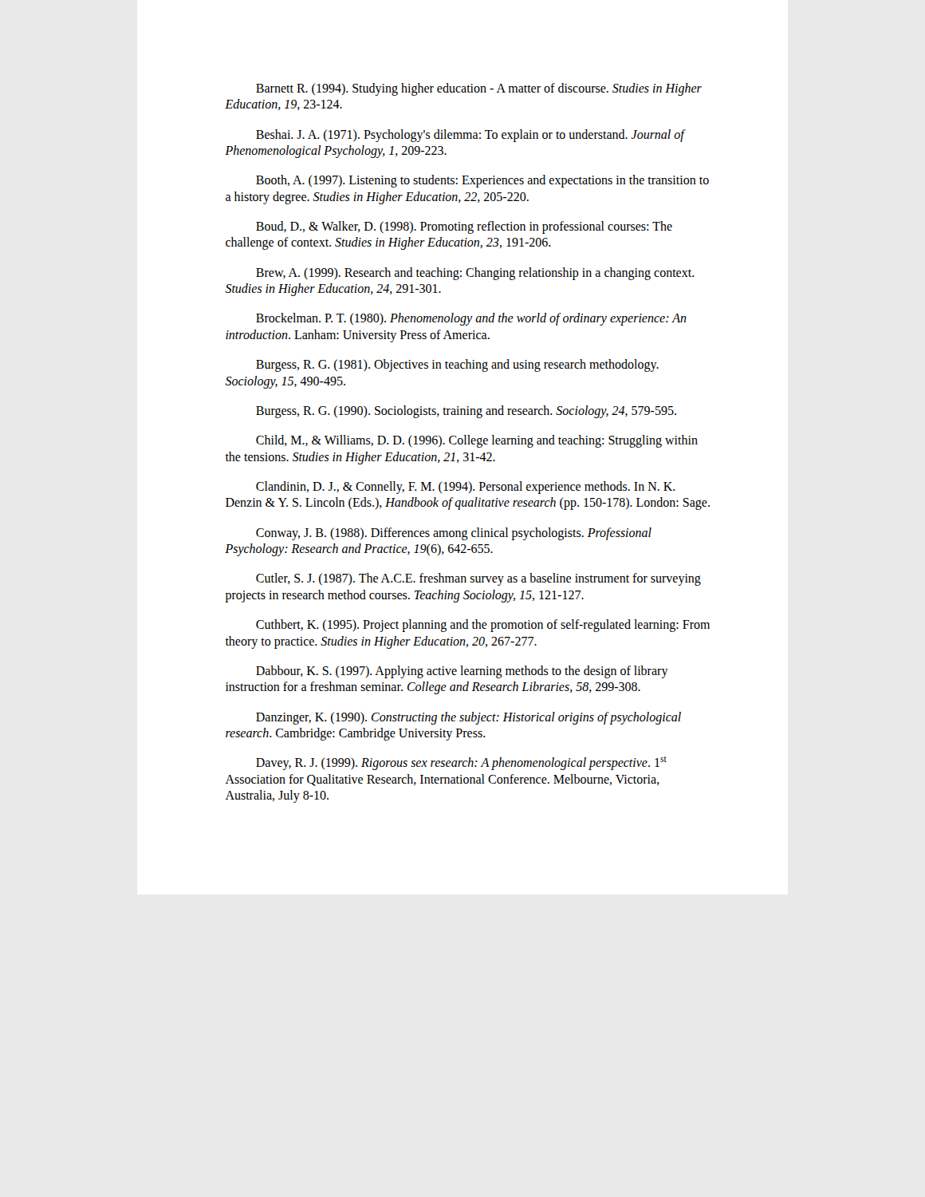Barnett R. (1994). Studying higher education - A matter of discourse. Studies in Higher Education, 19, 23-124.
Beshai. J. A. (1971). Psychology's dilemma: To explain or to understand. Journal of Phenomenological Psychology, 1, 209-223.
Booth, A. (1997). Listening to students: Experiences and expectations in the transition to a history degree. Studies in Higher Education, 22, 205-220.
Boud, D., & Walker, D. (1998). Promoting reflection in professional courses: The challenge of context. Studies in Higher Education, 23, 191-206.
Brew, A. (1999). Research and teaching: Changing relationship in a changing context. Studies in Higher Education, 24, 291-301.
Brockelman. P. T. (1980). Phenomenology and the world of ordinary experience: An introduction. Lanham: University Press of America.
Burgess, R. G. (1981). Objectives in teaching and using research methodology. Sociology, 15, 490-495.
Burgess, R. G. (1990). Sociologists, training and research. Sociology, 24, 579-595.
Child, M., & Williams, D. D. (1996). College learning and teaching: Struggling within the tensions. Studies in Higher Education, 21, 31-42.
Clandinin, D. J., & Connelly, F. M. (1994). Personal experience methods. In N. K. Denzin & Y. S. Lincoln (Eds.), Handbook of qualitative research (pp. 150-178). London: Sage.
Conway, J. B. (1988). Differences among clinical psychologists. Professional Psychology: Research and Practice, 19(6), 642-655.
Cutler, S. J. (1987). The A.C.E. freshman survey as a baseline instrument for surveying projects in research method courses. Teaching Sociology, 15, 121-127.
Cuthbert, K. (1995). Project planning and the promotion of self-regulated learning: From theory to practice. Studies in Higher Education, 20, 267-277.
Dabbour, K. S. (1997). Applying active learning methods to the design of library instruction for a freshman seminar. College and Research Libraries, 58, 299-308.
Danzinger, K. (1990). Constructing the subject: Historical origins of psychological research. Cambridge: Cambridge University Press.
Davey, R. J. (1999). Rigorous sex research: A phenomenological perspective. 1st Association for Qualitative Research, International Conference. Melbourne, Victoria, Australia, July 8-10.